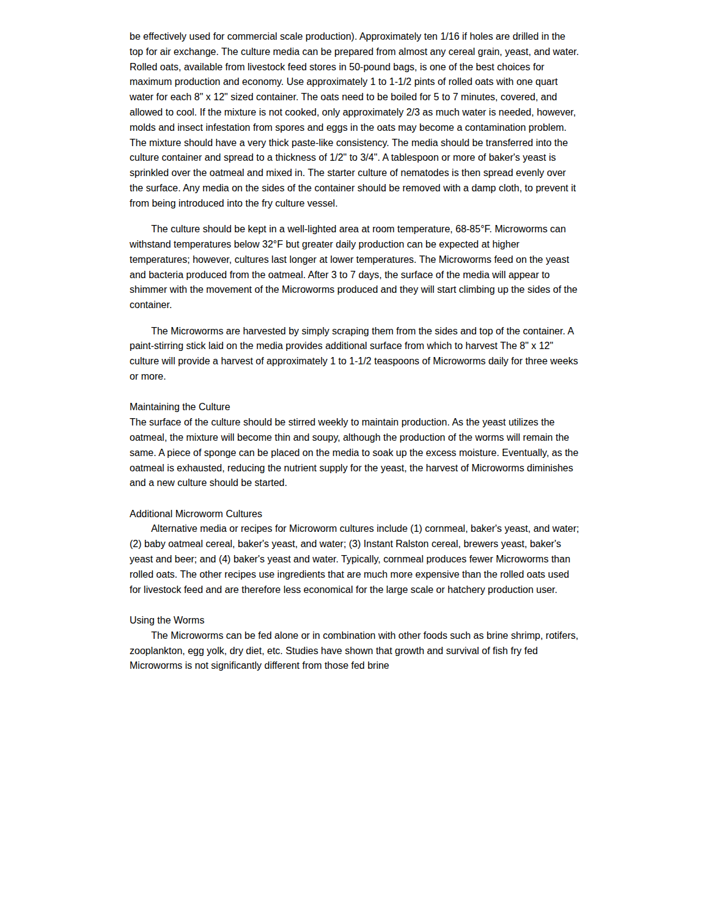be effectively used for commercial scale production). Approximately ten 1/16 if holes are drilled in the top for air exchange. The culture media can be prepared from almost any cereal grain, yeast, and water. Rolled oats, available from livestock feed stores in 50-pound bags, is one of the best choices for maximum production and economy. Use approximately 1 to 1-1/2 pints of rolled oats with one quart water for each 8" x 12" sized container. The oats need to be boiled for 5 to 7 minutes, covered, and allowed to cool. If the mixture is not cooked, only approximately 2/3 as much water is needed, however, molds and insect infestation from spores and eggs in the oats may become a contamination problem. The mixture should have a very thick paste-like consistency. The media should be transferred into the culture container and spread to a thickness of 1/2" to 3/4". A tablespoon or more of baker's yeast is sprinkled over the oatmeal and mixed in. The starter culture of nematodes is then spread evenly over the surface. Any media on the sides of the container should be removed with a damp cloth, to prevent it from being introduced into the fry culture vessel.
The culture should be kept in a well-lighted area at room temperature, 68-85°F. Microworms can withstand temperatures below 32°F but greater daily production can be expected at higher temperatures; however, cultures last longer at lower temperatures. The Microworms feed on the yeast and bacteria produced from the oatmeal. After 3 to 7 days, the surface of the media will appear to shimmer with the movement of the Microworms produced and they will start climbing up the sides of the container.
The Microworms are harvested by simply scraping them from the sides and top of the container. A paint-stirring stick laid on the media provides additional surface from which to harvest The 8" x 12" culture will provide a harvest of approximately 1 to 1-1/2 teaspoons of Microworms daily for three weeks or more.
Maintaining the Culture
The surface of the culture should be stirred weekly to maintain production. As the yeast utilizes the oatmeal, the mixture will become thin and soupy, although the production of the worms will remain the same. A piece of sponge can be placed on the media to soak up the excess moisture. Eventually, as the oatmeal is exhausted, reducing the nutrient supply for the yeast, the harvest of Microworms diminishes and a new culture should be started.
Additional Microworm Cultures
Alternative media or recipes for Microworm cultures include (1) cornmeal, baker's yeast, and water; (2) baby oatmeal cereal, baker's yeast, and water; (3) Instant Ralston cereal, brewers yeast, baker's yeast and beer; and (4) baker's yeast and water. Typically, cornmeal produces fewer Microworms than rolled oats. The other recipes use ingredients that are much more expensive than the rolled oats used for livestock feed and are therefore less economical for the large scale or hatchery production user.
Using the Worms
The Microworms can be fed alone or in combination with other foods such as brine shrimp, rotifers, zooplankton, egg yolk, dry diet, etc. Studies have shown that growth and survival of fish fry fed Microworms is not significantly different from those fed brine